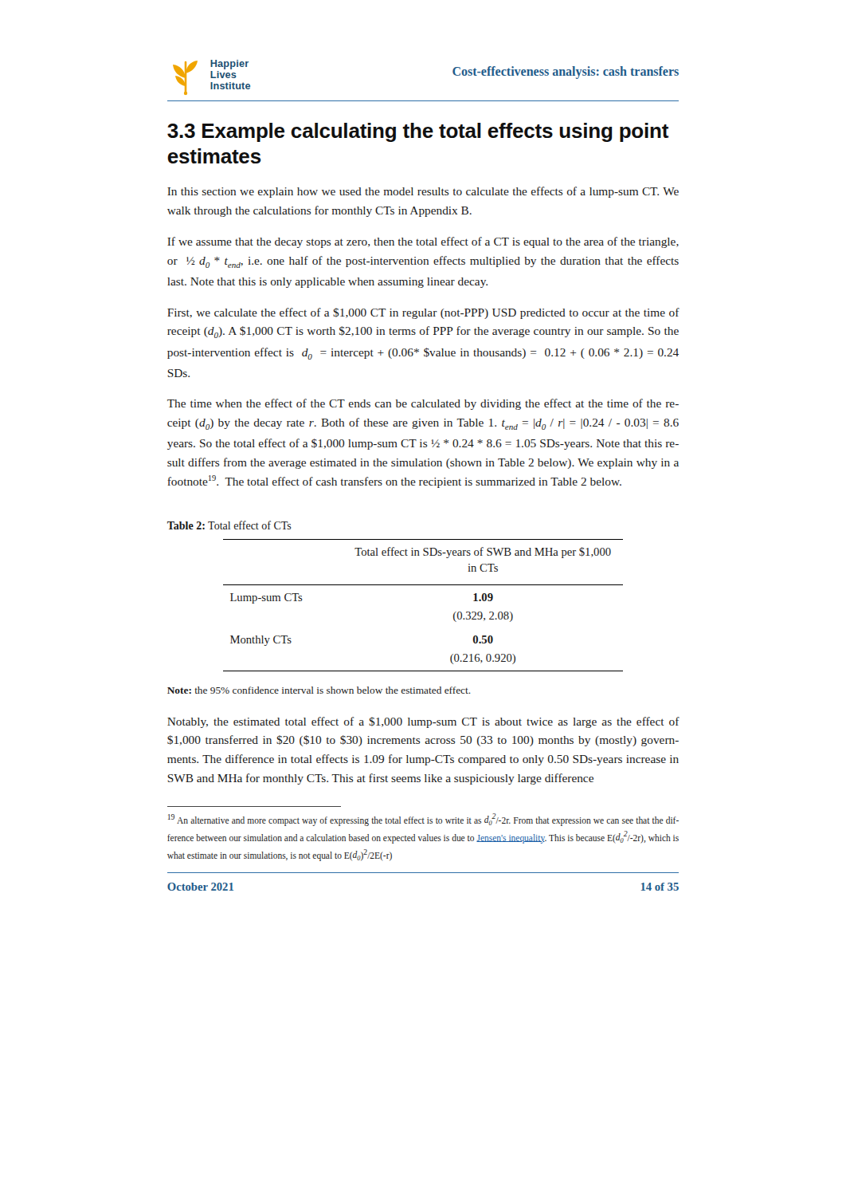Happier
Lives
Institute
Cost-effectiveness analysis: cash transfers
3.3 Example calculating the total effects using point estimates
In this section we explain how we used the model results to calculate the effects of a lump-sum CT. We walk through the calculations for monthly CTs in Appendix B.
If we assume that the decay stops at zero, then the total effect of a CT is equal to the area of the triangle, or ½ d0 * tend, i.e. one half of the post-intervention effects multiplied by the duration that the effects last. Note that this is only applicable when assuming linear decay.
First, we calculate the effect of a $1,000 CT in regular (not-PPP) USD predicted to occur at the time of receipt (d0). A $1,000 CT is worth $2,100 in terms of PPP for the average country in our sample. So the post-intervention effect is d0 = intercept + (0.06* $value in thousands) = 0.12 + ( 0.06 * 2.1) = 0.24 SDs.
The time when the effect of the CT ends can be calculated by dividing the effect at the time of the receipt (d0) by the decay rate r. Both of these are given in Table 1. tend = |d0 / r| = |0.24 / - 0.03| = 8.6 years. So the total effect of a $1,000 lump-sum CT is ½ * 0.24 * 8.6 = 1.05 SDs-years. Note that this result differs from the average estimated in the simulation (shown in Table 2 below). We explain why in a footnote19. The total effect of cash transfers on the recipient is summarized in Table 2 below.
Table 2: Total effect of CTs
| | Total effect in SDs-years of SWB and MHa per $1,000 in CTs |
| --- | --- |
| Lump-sum CTs | 1.09 (0.329, 2.08) |
| Monthly CTs | 0.50 (0.216, 0.920) |
Note: the 95% confidence interval is shown below the estimated effect.
Notably, the estimated total effect of a $1,000 lump-sum CT is about twice as large as the effect of $1,000 transferred in $20 ($10 to $30) increments across 50 (33 to 100) months by (mostly) governments. The difference in total effects is 1.09 for lump-CTs compared to only 0.50 SDs-years increase in SWB and MHa for monthly CTs. This at first seems like a suspiciously large difference
19 An alternative and more compact way of expressing the total effect is to write it as d02/-2r. From that expression we can see that the difference between our simulation and a calculation based on expected values is due to Jensen's inequality. This is because E(d02/-2r), which is what estimate in our simulations, is not equal to E(d0)2/2E(-r)
October 2021 14 of 35